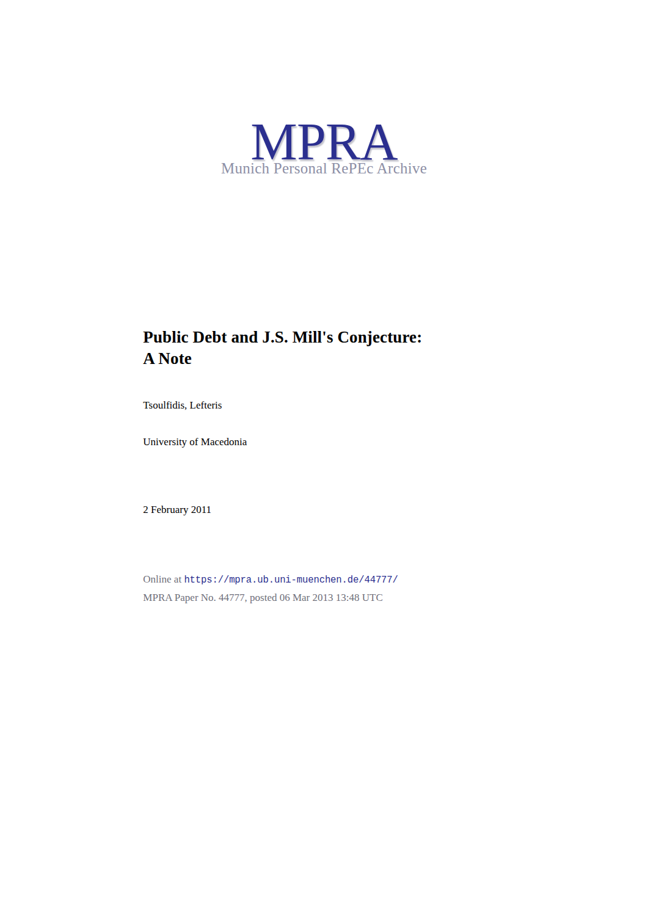MPRA
Munich Personal RePEc Archive
Public Debt and J.S. Mill's Conjecture:
A Note
Tsoulfidis, Lefteris
University of Macedonia
2 February 2011
Online at https://mpra.ub.uni-muenchen.de/44777/
MPRA Paper No. 44777, posted 06 Mar 2013 13:48 UTC